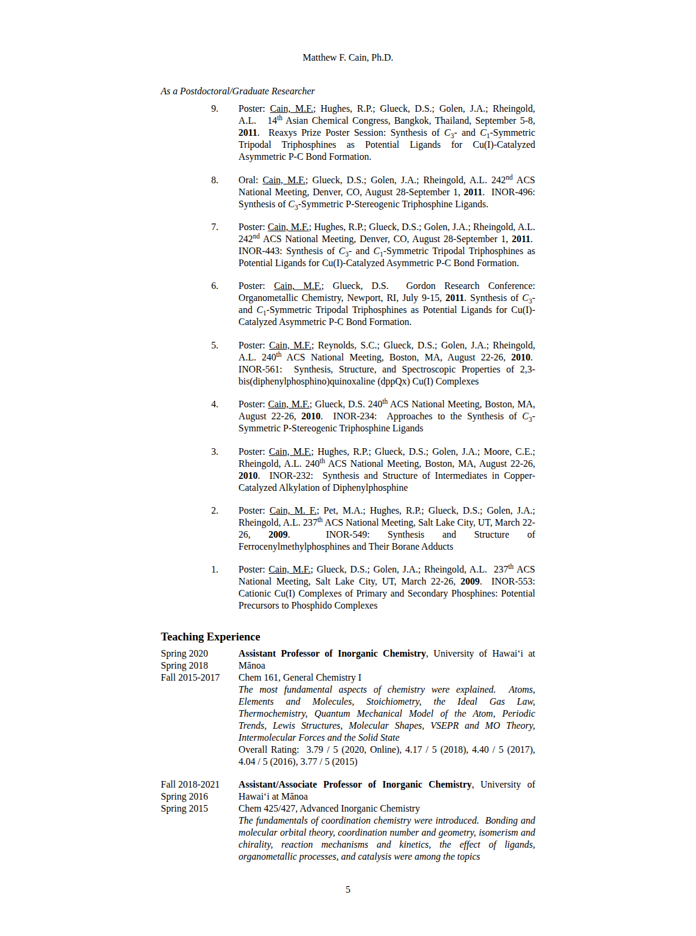Matthew F. Cain, Ph.D.
As a Postdoctoral/Graduate Researcher
9.
Poster: Cain, M.F.; Hughes, R.P.; Glueck, D.S.; Golen, J.A.; Rheingold, A.L. 14th Asian Chemical Congress, Bangkok, Thailand, September 5-8, 2011. Reaxys Prize Poster Session: Synthesis of C3- and C1-Symmetric Tripodal Triphosphines as Potential Ligands for Cu(I)-Catalyzed Asymmetric P-C Bond Formation.
8.
Oral: Cain, M.F.; Glueck, D.S.; Golen, J.A.; Rheingold, A.L. 242nd ACS National Meeting, Denver, CO, August 28-September 1, 2011. INOR-496: Synthesis of C3-Symmetric P-Stereogenic Triphosphine Ligands.
7.
Poster: Cain, M.F.; Hughes, R.P.; Glueck, D.S.; Golen, J.A.; Rheingold, A.L. 242nd ACS National Meeting, Denver, CO, August 28-September 1, 2011. INOR-443: Synthesis of C3- and C1-Symmetric Tripodal Triphosphines as Potential Ligands for Cu(I)-Catalyzed Asymmetric P-C Bond Formation.
6.
Poster: Cain, M.F.; Glueck, D.S. Gordon Research Conference: Organometallic Chemistry, Newport, RI, July 9-15, 2011. Synthesis of C3- and C1-Symmetric Tripodal Triphosphines as Potential Ligands for Cu(I)-Catalyzed Asymmetric P-C Bond Formation.
5.
Poster: Cain, M.F.; Reynolds, S.C.; Glueck, D.S.; Golen, J.A.; Rheingold, A.L. 240th ACS National Meeting, Boston, MA, August 22-26, 2010. INOR-561: Synthesis, Structure, and Spectroscopic Properties of 2,3-bis(diphenylphosphino)quinoxaline (dppQx) Cu(I) Complexes
4.
Poster: Cain, M.F.; Glueck, D.S. 240th ACS National Meeting, Boston, MA, August 22-26, 2010. INOR-234: Approaches to the Synthesis of C3-Symmetric P-Stereogenic Triphosphine Ligands
3.
Poster: Cain, M.F.; Hughes, R.P.; Glueck, D.S.; Golen, J.A.; Moore, C.E.; Rheingold, A.L. 240th ACS National Meeting, Boston, MA, August 22-26, 2010. INOR-232: Synthesis and Structure of Intermediates in Copper-Catalyzed Alkylation of Diphenylphosphine
2.
Poster: Cain, M. F.; Pet, M.A.; Hughes, R.P.; Glueck, D.S.; Golen, J.A.; Rheingold, A.L. 237th ACS National Meeting, Salt Lake City, UT, March 22-26, 2009. INOR-549: Synthesis and Structure of Ferrocenylmethylphosphines and Their Borane Adducts
1.
Poster: Cain, M.F.; Glueck, D.S.; Golen, J.A.; Rheingold, A.L. 237th ACS National Meeting, Salt Lake City, UT, March 22-26, 2009. INOR-553: Cationic Cu(I) Complexes of Primary and Secondary Phosphines: Potential Precursors to Phosphido Complexes
Teaching Experience
Spring 2020
Spring 2018
Fall 2015-2017
Assistant Professor of Inorganic Chemistry, University of Hawaiʻi at Mānoa
Chem 161, General Chemistry I
The most fundamental aspects of chemistry were explained. Atoms, Elements and Molecules, Stoichiometry, the Ideal Gas Law, Thermochemistry, Quantum Mechanical Model of the Atom, Periodic Trends, Lewis Structures, Molecular Shapes, VSEPR and MO Theory, Intermolecular Forces and the Solid State
Overall Rating: 3.79 / 5 (2020, Online), 4.17 / 5 (2018), 4.40 / 5 (2017), 4.04 / 5 (2016), 3.77 / 5 (2015)
Fall 2018-2021
Spring 2016
Spring 2015
Assistant/Associate Professor of Inorganic Chemistry, University of Hawaiʻi at Mānoa
Chem 425/427, Advanced Inorganic Chemistry
The fundamentals of coordination chemistry were introduced. Bonding and molecular orbital theory, coordination number and geometry, isomerism and chirality, reaction mechanisms and kinetics, the effect of ligands, organometallic processes, and catalysis were among the topics
5